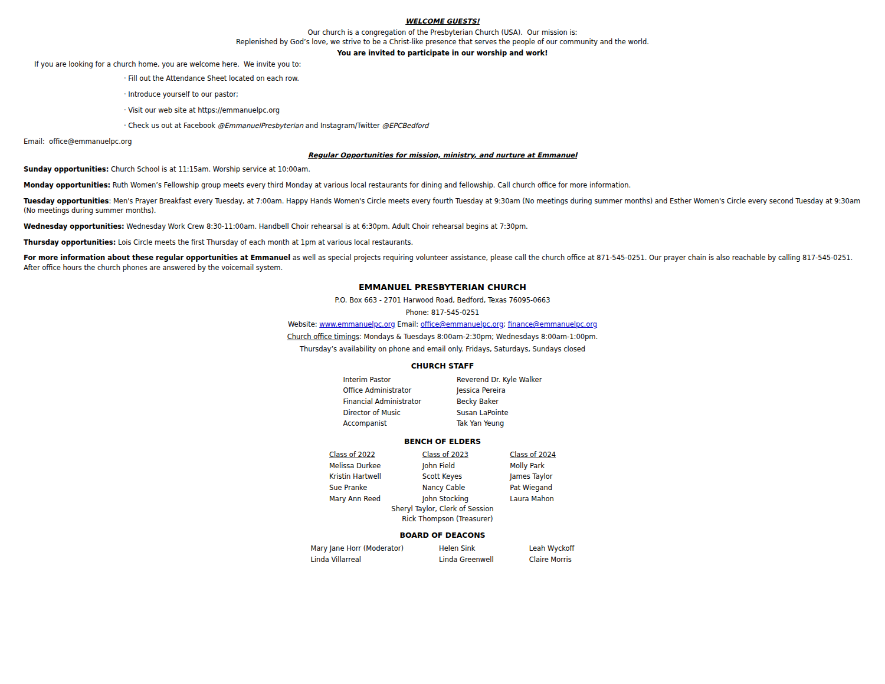WELCOME GUESTS!
Our church is a congregation of the Presbyterian Church (USA). Our mission is:
Replenished by God’s love, we strive to be a Christ-like presence that serves the people of our community and the world.
You are invited to participate in our worship and work!
If you are looking for a church home, you are welcome here. We invite you to:
· Fill out the Attendance Sheet located on each row.
· Introduce yourself to our pastor;
· Visit our web site at https://emmanuelpc.org
· Check us out at Facebook @EmmanuelPresbyterian and Instagram/Twitter @EPCBedford
Email: office@emmanuelpc.org
Regular Opportunities for mission, ministry, and nurture at Emmanuel
Sunday opportunities: Church School is at 11:15am. Worship service at 10:00am.
Monday opportunities: Ruth Women’s Fellowship group meets every third Monday at various local restaurants for dining and fellowship. Call church office for more information.
Tuesday opportunities: Men's Prayer Breakfast every Tuesday, at 7:00am. Happy Hands Women's Circle meets every fourth Tuesday at 9:30am (No meetings during summer months) and Esther Women's Circle every second Tuesday at 9:30am (No meetings during summer months).
Wednesday opportunities: Wednesday Work Crew 8:30-11:00am. Handbell Choir rehearsal is at 6:30pm. Adult Choir rehearsal begins at 7:30pm.
Thursday opportunities: Lois Circle meets the first Thursday of each month at 1pm at various local restaurants.
For more information about these regular opportunities at Emmanuel as well as special projects requiring volunteer assistance, please call the church office at 871-545-0251. Our prayer chain is also reachable by calling 817-545-0251. After office hours the church phones are answered by the voicemail system.
EMMANUEL PRESBYTERIAN CHURCH
P.O. Box 663 - 2701 Harwood Road, Bedford, Texas 76095-0663
Phone: 817-545-0251
Website: www.emmanuelpc.org Email: office@emmanuelpc.org; finance@emmanuelpc.org
Church office timings: Mondays & Tuesdays 8:00am-2:30pm; Wednesdays 8:00am-1:00pm.
Thursday’s availability on phone and email only. Fridays, Saturdays, Sundays closed
CHURCH STAFF
| Interim Pastor | Reverend Dr. Kyle Walker |
| Office Administrator | Jessica Pereira |
| Financial Administrator | Becky Baker |
| Director of Music | Susan LaPointe |
| Accompanist | Tak Yan Yeung |
BENCH OF ELDERS
| Class of 2022 | Class of 2023 | Class of 2024 |
| Melissa Durkee | John Field | Molly Park |
| Kristin Hartwell | Scott Keyes | James Taylor |
| Sue Pranke | Nancy Cable | Pat Wiegand |
| Mary Ann Reed | John Stocking | Laura Mahon |
Sheryl Taylor, Clerk of Session
Rick Thompson (Treasurer)
BOARD OF DEACONS
| Mary Jane Horr (Moderator) | Helen Sink | Leah Wyckoff |
| Linda Villarreal | Linda Greenwell | Claire Morris |